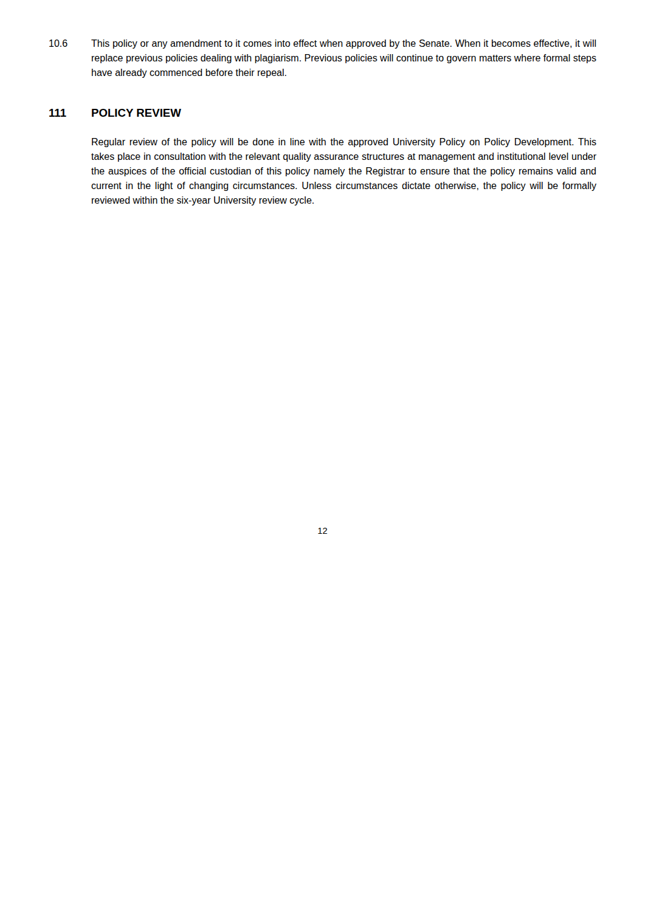10.6
This policy or any amendment to it comes into effect when approved by the Senate. When it becomes effective, it will replace previous policies dealing with plagiarism. Previous policies will continue to govern matters where formal steps have already commenced before their repeal.
111 POLICY REVIEW
Regular review of the policy will be done in line with the approved University Policy on Policy Development. This takes place in consultation with the relevant quality assurance structures at management and institutional level under the auspices of the official custodian of this policy namely the Registrar to ensure that the policy remains valid and current in the light of changing circumstances. Unless circumstances dictate otherwise, the policy will be formally reviewed within the six-year University review cycle.
12